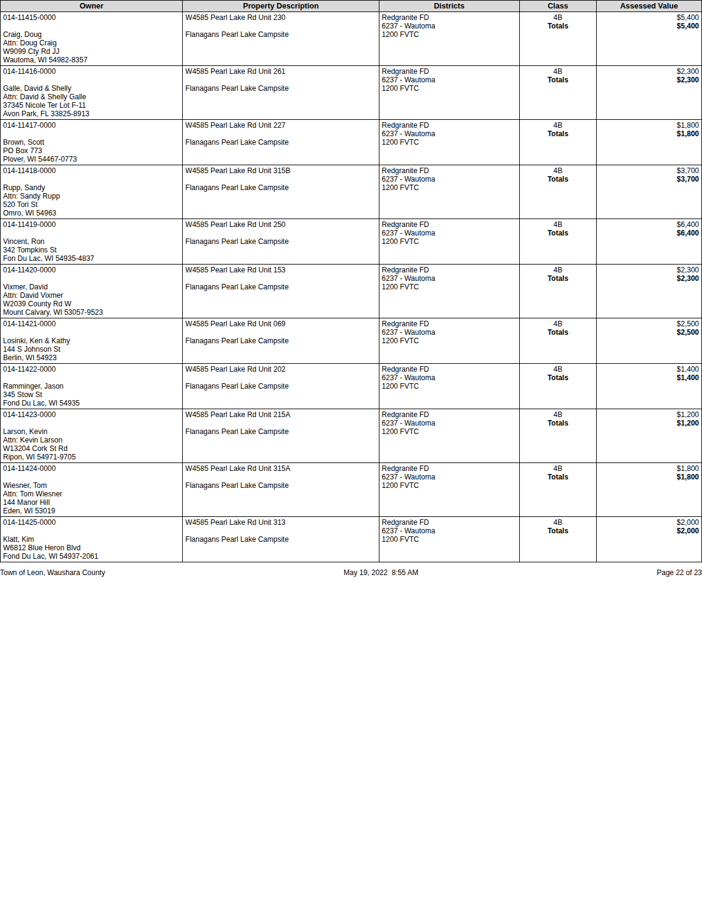| Owner | Property Description | Districts | Class | Assessed Value |
| --- | --- | --- | --- | --- |
| 014-11415-0000 Craig, Doug Attn: Doug Craig W9099 Cty Rd JJ Wautoma, WI 54982-8357 | W4585 Pearl Lake Rd Unit 230 Flanagans Pearl Lake Campsite | Redgranite FD 6237 - Wautoma 1200 FVTC | 4B Totals | $5,400 $5,400 |
| 014-11416-0000 Galle, David & Shelly Attn: David & Shelly Galle 37345 Nicole Ter Lot F-11 Avon Park, FL 33825-8913 | W4585 Pearl Lake Rd Unit 261 Flanagans Pearl Lake Campsite | Redgranite FD 6237 - Wautoma 1200 FVTC | 4B Totals | $2,300 $2,300 |
| 014-11417-0000 Brown, Scott PO Box 773 Plover, WI 54467-0773 | W4585 Pearl Lake Rd Unit 227 Flanagans Pearl Lake Campsite | Redgranite FD 6237 - Wautoma 1200 FVTC | 4B Totals | $1,800 $1,800 |
| 014-11418-0000 Rupp, Sandy Attn: Sandy Rupp 520 Tori St Omro, WI 54963 | W4585 Pearl Lake Rd Unit 315B Flanagans Pearl Lake Campsite | Redgranite FD 6237 - Wautoma 1200 FVTC | 4B Totals | $3,700 $3,700 |
| 014-11419-0000 Vincent, Ron 342 Tompkins St Fon Du Lac, WI 54935-4837 | W4585 Pearl Lake Rd Unit 250 Flanagans Pearl Lake Campsite | Redgranite FD 6237 - Wautoma 1200 FVTC | 4B Totals | $6,400 $6,400 |
| 014-11420-0000 Vixmer, David Attn: David Vixmer W2039 County Rd W Mount Calvary, WI 53057-9523 | W4585 Pearl Lake Rd Unit 153 Flanagans Pearl Lake Campsite | Redgranite FD 6237 - Wautoma 1200 FVTC | 4B Totals | $2,300 $2,300 |
| 014-11421-0000 Losinki, Ken & Kathy 144 S Johnson St Berlin, WI 54923 | W4585 Pearl Lake Rd Unit 069 Flanagans Pearl Lake Campsite | Redgranite FD 6237 - Wautoma 1200 FVTC | 4B Totals | $2,500 $2,500 |
| 014-11422-0000 Ramminger, Jason 345 Stow St Fond Du Lac, WI 54935 | W4585 Pearl Lake Rd Unit 202 Flanagans Pearl Lake Campsite | Redgranite FD 6237 - Wautoma 1200 FVTC | 4B Totals | $1,400 $1,400 |
| 014-11423-0000 Larson, Kevin Attn: Kevin Larson W13204 Cork St Rd Ripon, WI 54971-9705 | W4585 Pearl Lake Rd Unit 215A Flanagans Pearl Lake Campsite | Redgranite FD 6237 - Wautoma 1200 FVTC | 4B Totals | $1,200 $1,200 |
| 014-11424-0000 Wiesner, Tom Attn: Tom Wiesner 144 Manor Hill Eden, WI 53019 | W4585 Pearl Lake Rd Unit 315A Flanagans Pearl Lake Campsite | Redgranite FD 6237 - Wautoma 1200 FVTC | 4B Totals | $1,800 $1,800 |
| 014-11425-0000 Klatt, Kim W6812 Blue Heron Blvd Fond Du Lac, WI 54937-2061 | W4585 Pearl Lake Rd Unit 313 Flanagans Pearl Lake Campsite | Redgranite FD 6237 - Wautoma 1200 FVTC | 4B Totals | $2,000 $2,000 |
Town of Leon, Waushara County
May 19, 2022 8:55 AM
Page 22 of 23